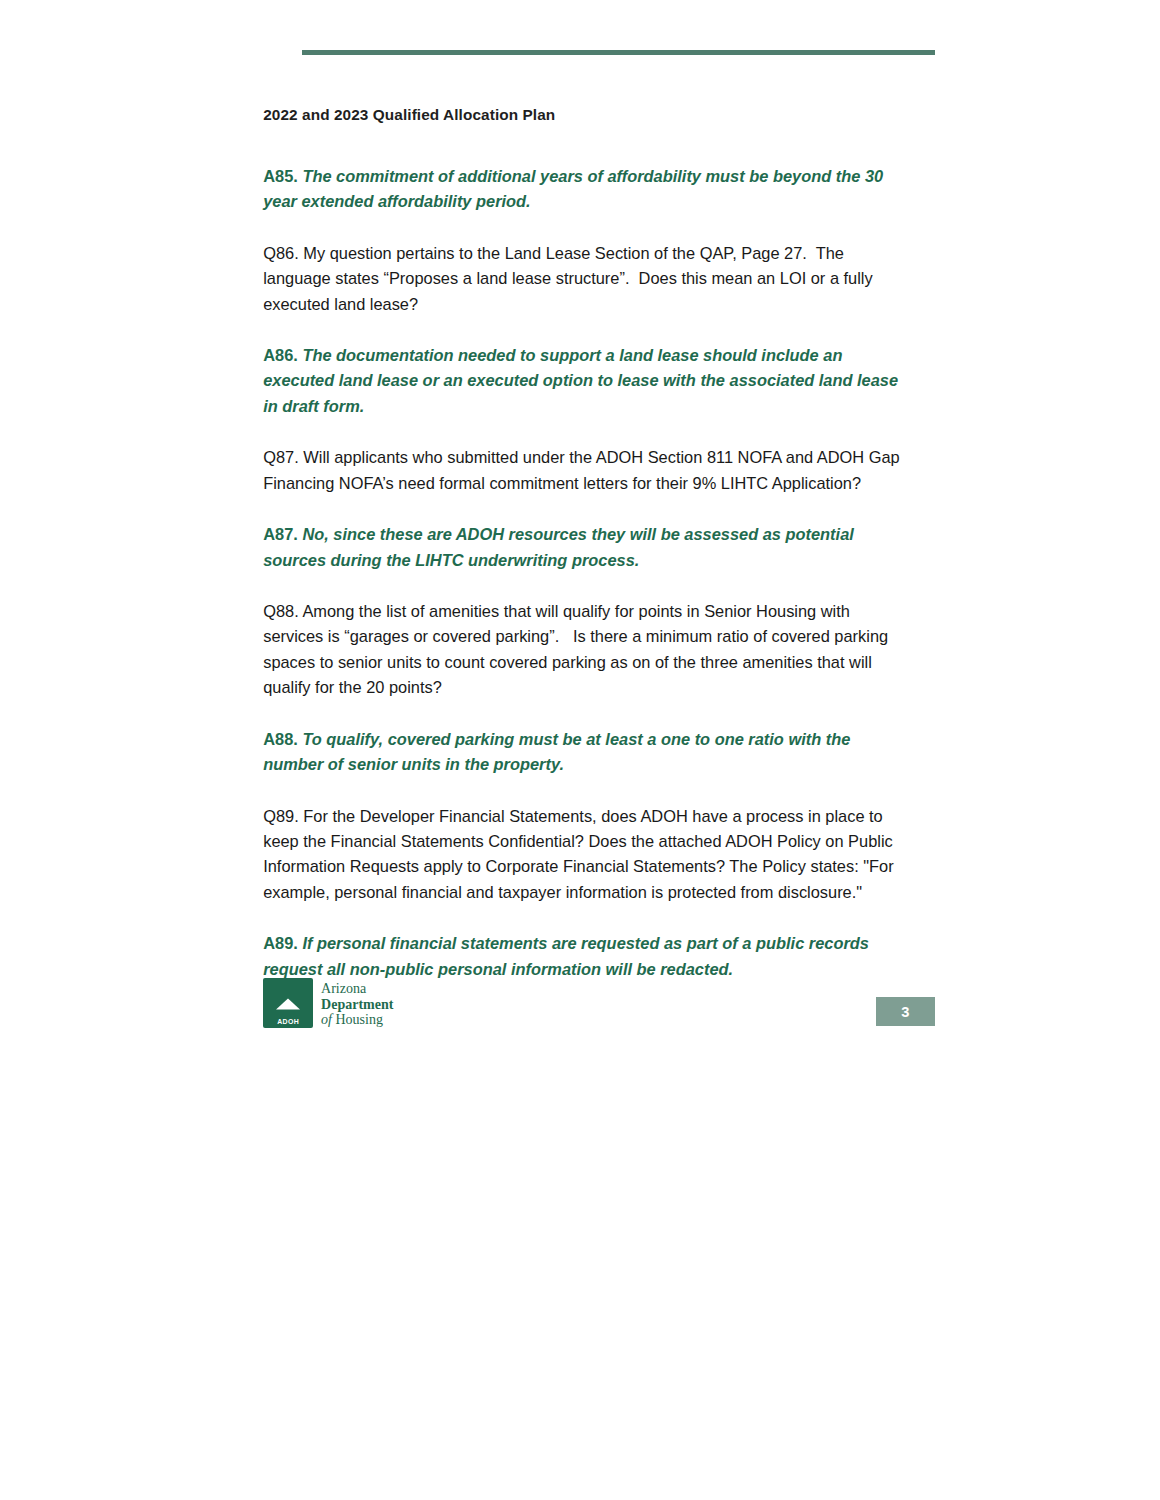2022 and 2023 Qualified Allocation Plan
A85. The commitment of additional years of affordability must be beyond the 30 year extended affordability period.
Q86. My question pertains to the Land Lease Section of the QAP, Page 27. The language states “Proposes a land lease structure”. Does this mean an LOI or a fully executed land lease?
A86. The documentation needed to support a land lease should include an executed land lease or an executed option to lease with the associated land lease in draft form.
Q87. Will applicants who submitted under the ADOH Section 811 NOFA and ADOH Gap Financing NOFA’s need formal commitment letters for their 9% LIHTC Application?
A87. No, since these are ADOH resources they will be assessed as potential sources during the LIHTC underwriting process.
Q88. Among the list of amenities that will qualify for points in Senior Housing with services is “garages or covered parking”. Is there a minimum ratio of covered parking spaces to senior units to count covered parking as on of the three amenities that will qualify for the 20 points?
A88. To qualify, covered parking must be at least a one to one ratio with the number of senior units in the property.
Q89. For the Developer Financial Statements, does ADOH have a process in place to keep the Financial Statements Confidential? Does the attached ADOH Policy on Public Information Requests apply to Corporate Financial Statements? The Policy states: "For example, personal financial and taxpayer information is protected from disclosure."
A89. If personal financial statements are requested as part of a public records request all non-public personal information will be redacted.
Arizona
Department
of Housing
3